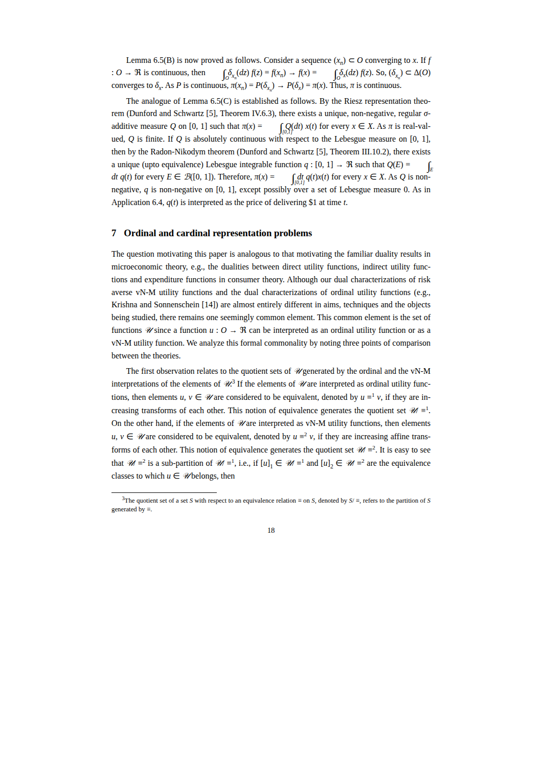Lemma 6.5(B) is now proved as follows. Consider a sequence (xn) ⊂ O converging to x. If f : O → ℜ is continuous, then ∫O δxn(dz) f(z) = f(xn) → f(x) = ∫O δx(dz) f(z). So, (δxn) ⊂ Δ(O) converges to δx. As P is continuous, π(xn) = P(δxn) → P(δx) = π(x). Thus, π is continuous.
The analogue of Lemma 6.5(C) is established as follows. By the Riesz representation theorem (Dunford and Schwartz [5], Theorem IV.6.3), there exists a unique, non-negative, regular σ-additive measure Q on [0, 1] such that π(x) = ∫[0,1] Q(dt) x(t) for every x ∈ X. As π is real-valued, Q is finite. If Q is absolutely continuous with respect to the Lebesgue measure on [0, 1], then by the Radon-Nikodym theorem (Dunford and Schwartz [5], Theorem III.10.2), there exists a unique (upto equivalence) Lebesgue integrable function q : [0, 1] → ℜ such that Q(E) = ∫E dt q(t) for every E ∈ ℬ([0, 1]). Therefore, π(x) = ∫[0,1] dt q(t)x(t) for every x ∈ X. As Q is non-negative, q is non-negative on [0, 1], except possibly over a set of Lebesgue measure 0. As in Application 6.4, q(t) is interpreted as the price of delivering $1 at time t.
7 Ordinal and cardinal representation problems
The question motivating this paper is analogous to that motivating the familiar duality results in microeconomic theory, e.g., the dualities between direct utility functions, indirect utility functions and expenditure functions in consumer theory. Although our dual characterizations of risk averse vN-M utility functions and the dual characterizations of ordinal utility functions (e.g., Krishna and Sonnenschein [14]) are almost entirely different in aims, techniques and the objects being studied, there remains one seemingly common element. This common element is the set of functions 𝒰 since a function u : O → ℜ can be interpreted as an ordinal utility function or as a vN-M utility function. We analyze this formal commonality by noting three points of comparison between the theories.
The first observation relates to the quotient sets of 𝒰 generated by the ordinal and the vN-M interpretations of the elements of 𝒰.3 If the elements of 𝒰 are interpreted as ordinal utility functions, then elements u, v ∈ 𝒰 are considered to be equivalent, denoted by u ≡1 v, if they are increasing transforms of each other. This notion of equivalence generates the quotient set 𝒰/ ≡1. On the other hand, if the elements of 𝒰 are interpreted as vN-M utility functions, then elements u, v ∈ 𝒰 are considered to be equivalent, denoted by u ≡2 v, if they are increasing affine transforms of each other. This notion of equivalence generates the quotient set 𝒰/ ≡2. It is easy to see that 𝒰/ ≡2 is a sub-partition of 𝒰/ ≡1, i.e., if [u]1 ∈ 𝒰/ ≡1 and [u]2 ∈ 𝒰/ ≡2 are the equivalence classes to which u ∈ 𝒰 belongs, then
3The quotient set of a set S with respect to an equivalence relation ≡ on S, denoted by S/ ≡, refers to the partition of S generated by ≡.
18